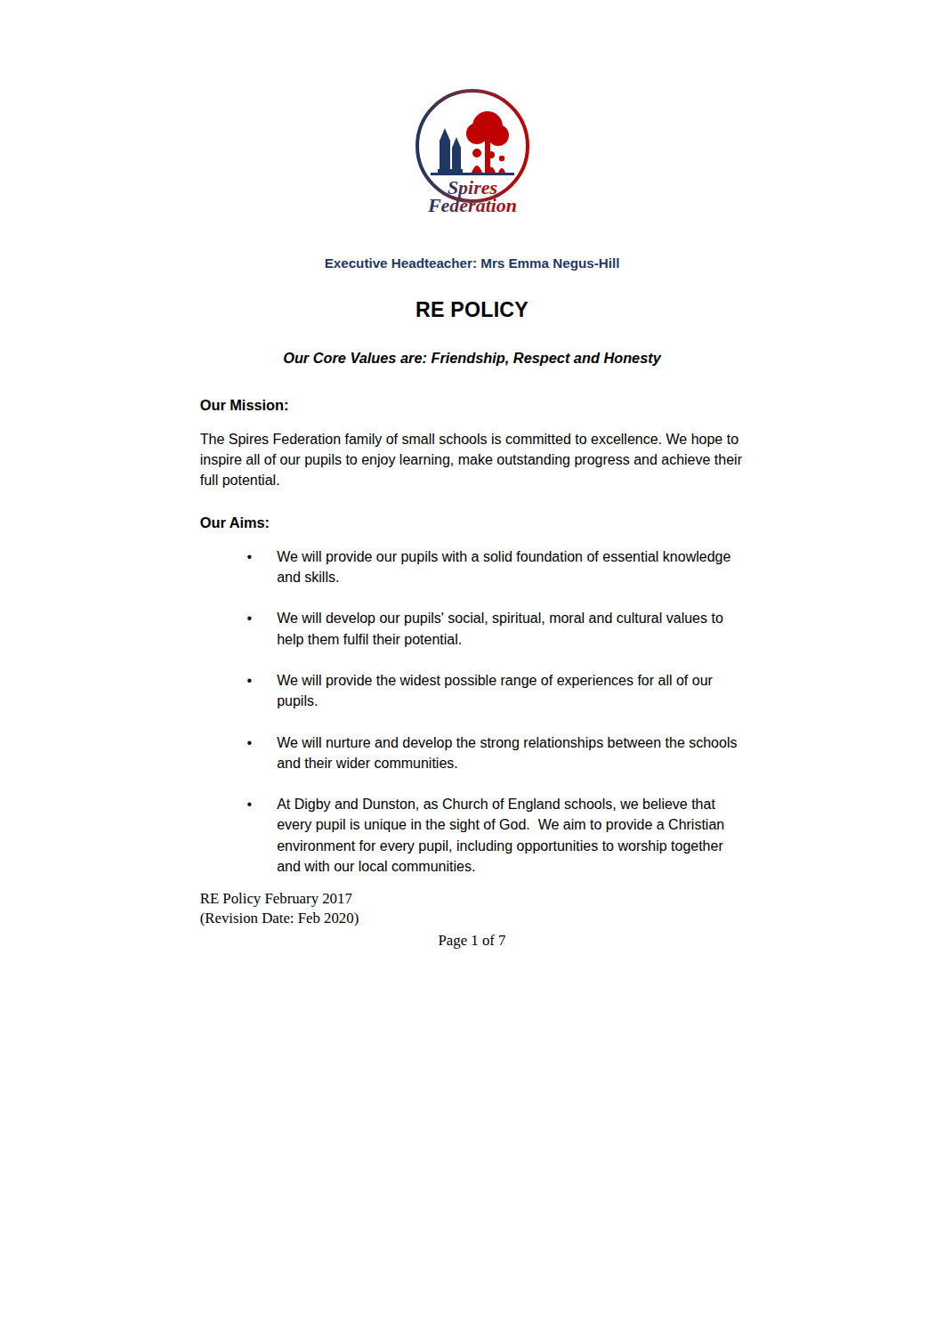Spires Federation
Executive Headteacher: Mrs Emma Negus-Hill
RE POLICY
Our Core Values are: Friendship, Respect and Honesty
Our Mission:
The Spires Federation family of small schools is committed to excellence. We hope to inspire all of our pupils to enjoy learning, make outstanding progress and achieve their full potential.
Our Aims:
We will provide our pupils with a solid foundation of essential knowledge and skills.
We will develop our pupils' social, spiritual, moral and cultural values to help them fulfil their potential.
We will provide the widest possible range of experiences for all of our pupils.
We will nurture and develop the strong relationships between the schools and their wider communities.
At Digby and Dunston, as Church of England schools, we believe that every pupil is unique in the sight of God. We aim to provide a Christian environment for every pupil, including opportunities to worship together and with our local communities.
RE Policy February 2017
(Revision Date: Feb 2020)
Page 1 of 7